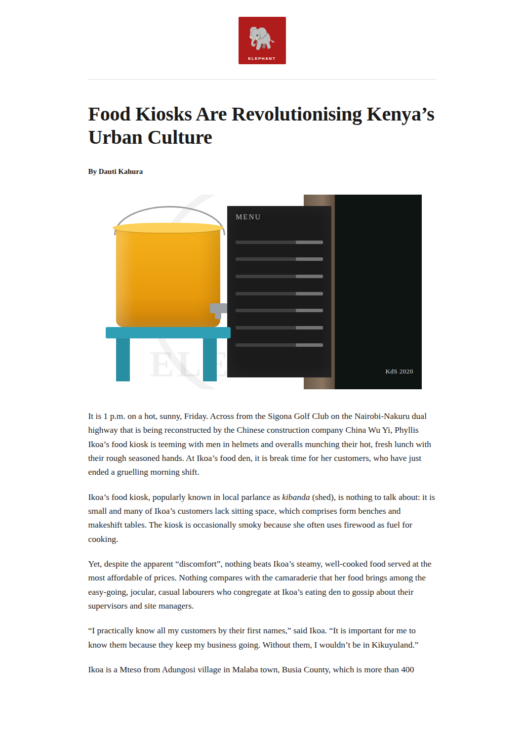🐘 ELEPHANT
Food Kiosks Are Revolutionising Kenya’s Urban Culture
By Dauti Kahura
ELEPHANT
MENU
KdS 2020
It is 1 p.m. on a hot, sunny, Friday. Across from the Sigona Golf Club on the Nairobi-Nakuru dual highway that is being reconstructed by the Chinese construction company China Wu Yi, Phyllis Ikoa’s food kiosk is teeming with men in helmets and overalls munching their hot, fresh lunch with their rough seasoned hands. At Ikoa’s food den, it is break time for her customers, who have just ended a gruelling morning shift.
Ikoa’s food kiosk, popularly known in local parlance as kibanda (shed), is nothing to talk about: it is small and many of Ikoa’s customers lack sitting space, which comprises form benches and makeshift tables. The kiosk is occasionally smoky because she often uses firewood as fuel for cooking.
Yet, despite the apparent “discomfort”, nothing beats Ikoa’s steamy, well-cooked food served at the most affordable of prices. Nothing compares with the camaraderie that her food brings among the easy-going, jocular, casual labourers who congregate at Ikoa’s eating den to gossip about their supervisors and site managers.
“I practically know all my customers by their first names,” said Ikoa. “It is important for me to know them because they keep my business going. Without them, I wouldn’t be in Kikuyuland.”
Ikoa is a Mteso from Adungosi village in Malaba town, Busia County, which is more than 400